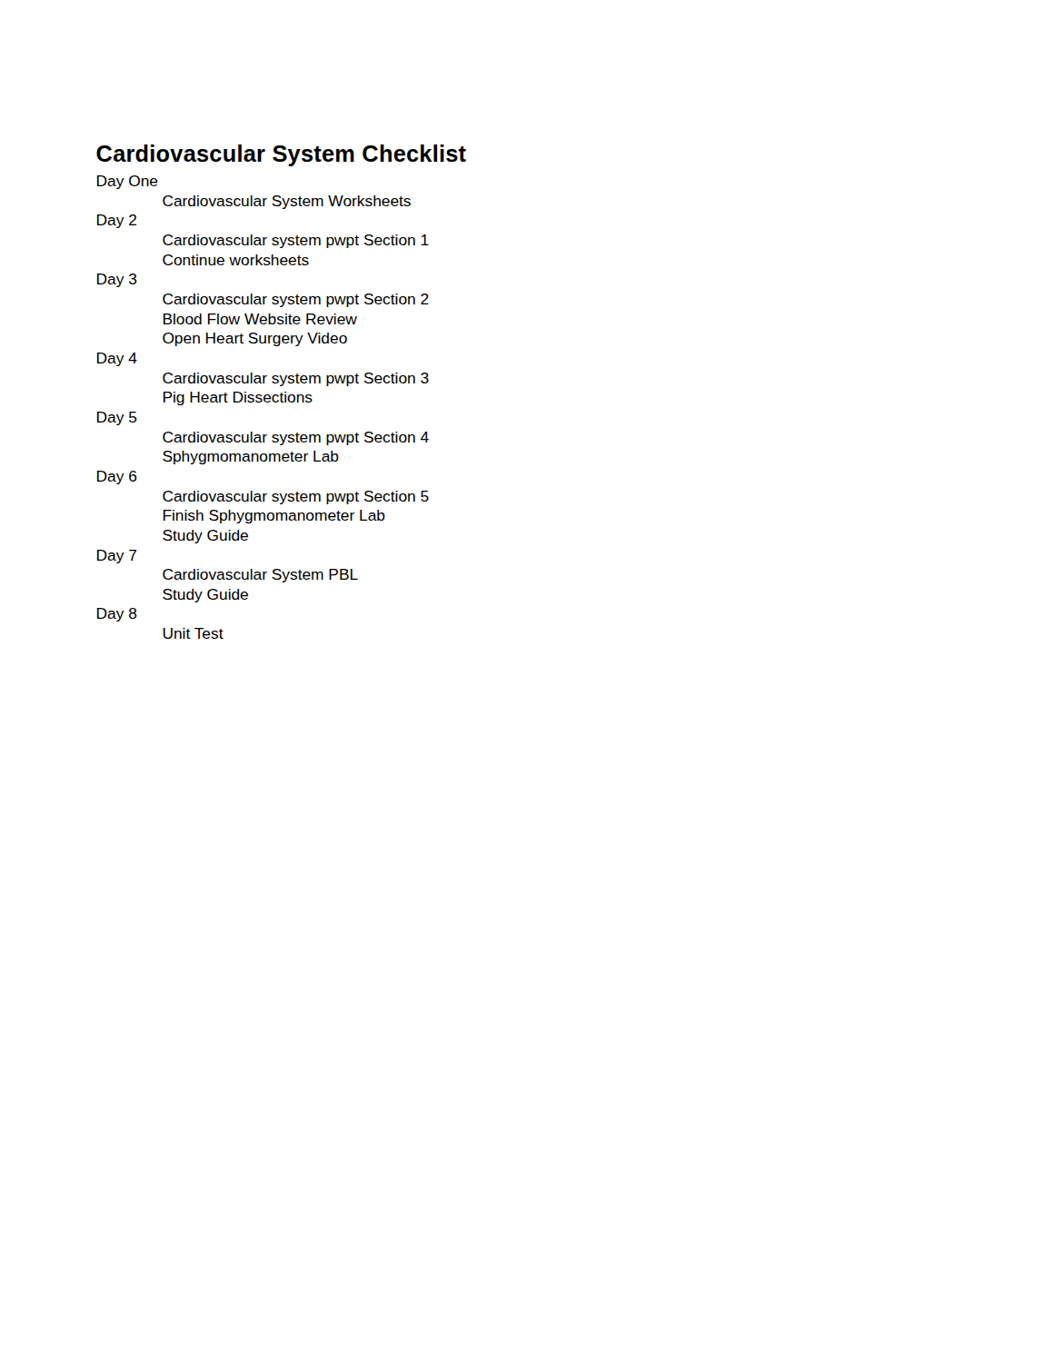Cardiovascular System Checklist
Day One
Cardiovascular System Worksheets
Day 2
Cardiovascular system pwpt Section 1
Continue worksheets
Day 3
Cardiovascular system pwpt Section 2
Blood Flow Website Review
Open Heart Surgery Video
Day 4
Cardiovascular system pwpt Section 3
Pig Heart Dissections
Day 5
Cardiovascular system pwpt Section 4
Sphygmomanometer Lab
Day 6
Cardiovascular system pwpt Section 5
Finish Sphygmomanometer Lab
Study Guide
Day 7
Cardiovascular System PBL
Study Guide
Day 8
Unit Test